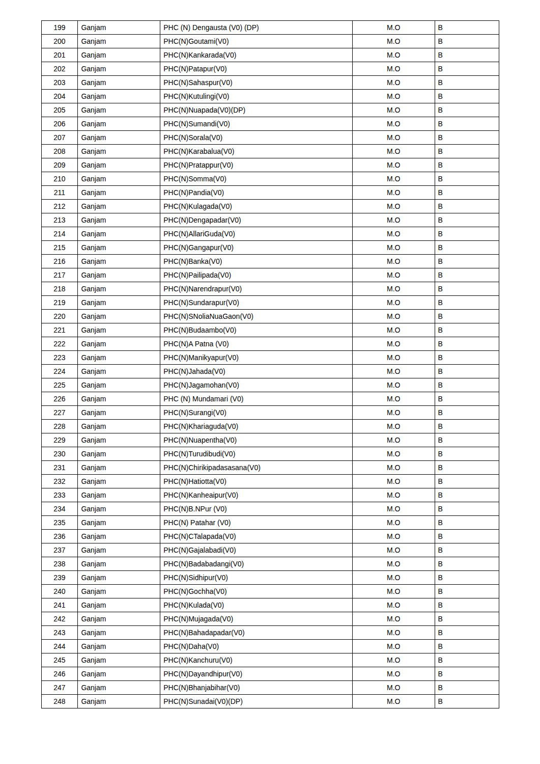| 199 | Ganjam | PHC (N) Dengausta (V0) (DP) | M.O | B |
| 200 | Ganjam | PHC(N)Goutami(V0) | M.O | B |
| 201 | Ganjam | PHC(N)Kankarada(V0) | M.O | B |
| 202 | Ganjam | PHC(N)Patapur(V0) | M.O | B |
| 203 | Ganjam | PHC(N)Sahaspur(V0) | M.O | B |
| 204 | Ganjam | PHC(N)Kutulingi(V0) | M.O | B |
| 205 | Ganjam | PHC(N)Nuapada(V0)(DP) | M.O | B |
| 206 | Ganjam | PHC(N)Sumandi(V0) | M.O | B |
| 207 | Ganjam | PHC(N)Sorala(V0) | M.O | B |
| 208 | Ganjam | PHC(N)Karabalua(V0) | M.O | B |
| 209 | Ganjam | PHC(N)Pratappur(V0) | M.O | B |
| 210 | Ganjam | PHC(N)Somma(V0) | M.O | B |
| 211 | Ganjam | PHC(N)Pandia(V0) | M.O | B |
| 212 | Ganjam | PHC(N)Kulagada(V0) | M.O | B |
| 213 | Ganjam | PHC(N)Dengapadar(V0) | M.O | B |
| 214 | Ganjam | PHC(N)AllariGuda(V0) | M.O | B |
| 215 | Ganjam | PHC(N)Gangapur(V0) | M.O | B |
| 216 | Ganjam | PHC(N)Banka(V0) | M.O | B |
| 217 | Ganjam | PHC(N)Pailipada(V0) | M.O | B |
| 218 | Ganjam | PHC(N)Narendrapur(V0) | M.O | B |
| 219 | Ganjam | PHC(N)Sundarapur(V0) | M.O | B |
| 220 | Ganjam | PHC(N)SNoliaNuaGaon(V0) | M.O | B |
| 221 | Ganjam | PHC(N)Budaambo(V0) | M.O | B |
| 222 | Ganjam | PHC(N)A Patna (V0) | M.O | B |
| 223 | Ganjam | PHC(N)Manikyapur(V0) | M.O | B |
| 224 | Ganjam | PHC(N)Jahada(V0) | M.O | B |
| 225 | Ganjam | PHC(N)Jagamohan(V0) | M.O | B |
| 226 | Ganjam | PHC (N) Mundamari (V0) | M.O | B |
| 227 | Ganjam | PHC(N)Surangi(V0) | M.O | B |
| 228 | Ganjam | PHC(N)Khariaguda(V0) | M.O | B |
| 229 | Ganjam | PHC(N)Nuapentha(V0) | M.O | B |
| 230 | Ganjam | PHC(N)Turudibudi(V0) | M.O | B |
| 231 | Ganjam | PHC(N)Chirikipadasasana(V0) | M.O | B |
| 232 | Ganjam | PHC(N)Hatiotta(V0) | M.O | B |
| 233 | Ganjam | PHC(N)Kanheaipur(V0) | M.O | B |
| 234 | Ganjam | PHC(N)B.NPur (V0) | M.O | B |
| 235 | Ganjam | PHC(N) Patahar (V0) | M.O | B |
| 236 | Ganjam | PHC(N)CTalapada(V0) | M.O | B |
| 237 | Ganjam | PHC(N)Gajalabadi(V0) | M.O | B |
| 238 | Ganjam | PHC(N)Badabadangi(V0) | M.O | B |
| 239 | Ganjam | PHC(N)Sidhipur(V0) | M.O | B |
| 240 | Ganjam | PHC(N)Gochha(V0) | M.O | B |
| 241 | Ganjam | PHC(N)Kulada(V0) | M.O | B |
| 242 | Ganjam | PHC(N)Mujagada(V0) | M.O | B |
| 243 | Ganjam | PHC(N)Bahadapadar(V0) | M.O | B |
| 244 | Ganjam | PHC(N)Daha(V0) | M.O | B |
| 245 | Ganjam | PHC(N)Kanchuru(V0) | M.O | B |
| 246 | Ganjam | PHC(N)Dayandhipur(V0) | M.O | B |
| 247 | Ganjam | PHC(N)Bhanjabihar(V0) | M.O | B |
| 248 | Ganjam | PHC(N)Sunadai(V0)(DP) | M.O | B |